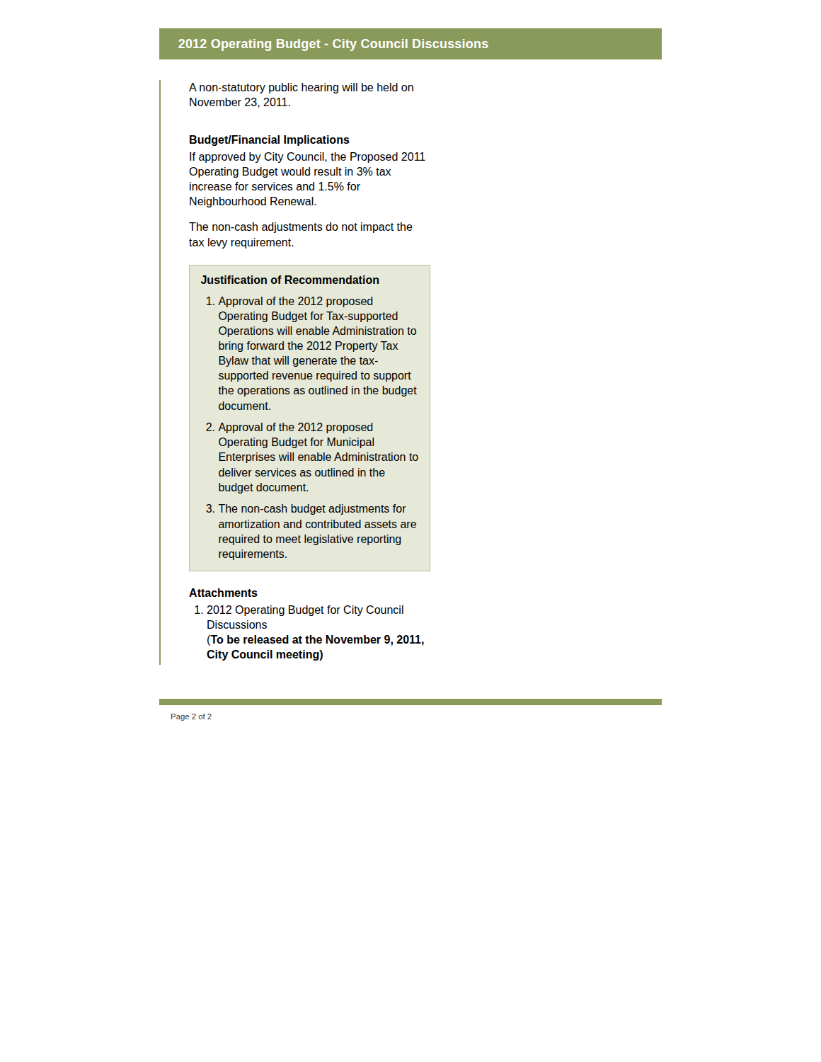2012 Operating Budget - City Council Discussions
A non-statutory public hearing will be held on November 23, 2011.
Budget/Financial Implications
If approved by City Council, the Proposed 2011 Operating Budget would result in 3% tax increase for services and 1.5% for Neighbourhood Renewal.
The non-cash adjustments do not impact the tax levy requirement.
Justification of Recommendation
Approval of the 2012 proposed Operating Budget for Tax-supported Operations will enable Administration to bring forward the 2012 Property Tax Bylaw that will generate the tax-supported revenue required to support the operations as outlined in the budget document.
Approval of the 2012 proposed Operating Budget for Municipal Enterprises will enable Administration to deliver services as outlined in the budget document.
The non-cash budget adjustments for amortization and contributed assets are required to meet legislative reporting requirements.
Attachments
2012 Operating Budget for City Council Discussions
(To be released at the November 9, 2011, City Council meeting)
Page 2 of 2